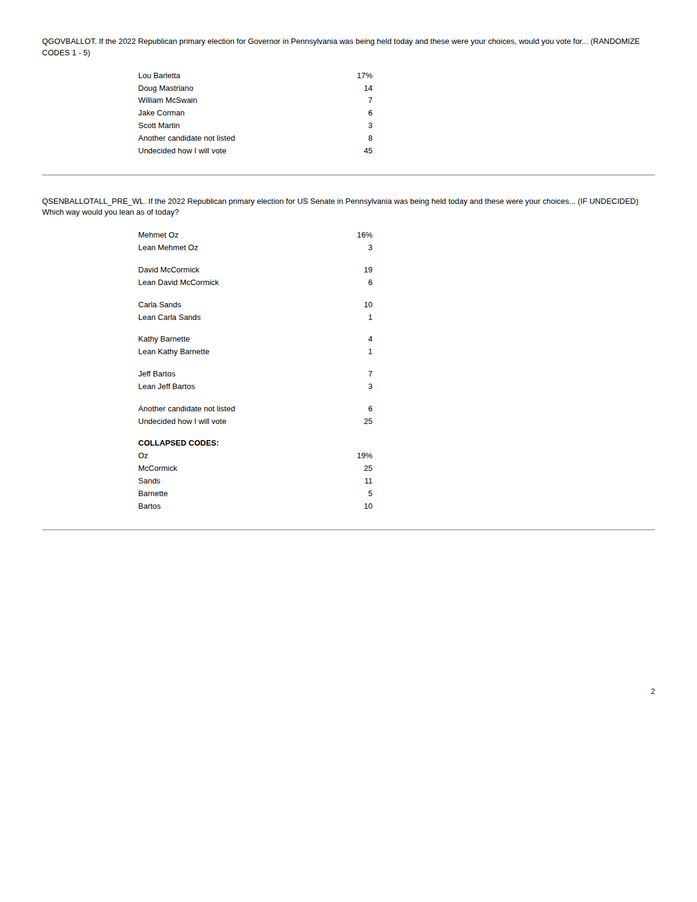QGOVBALLOT. If the 2022 Republican primary election for Governor in Pennsylvania was being held today and these were your choices, would you vote for... (RANDOMIZE CODES 1 - 5)
| Lou Barletta | 17% |
| Doug Mastriano | 14 |
| William McSwain | 7 |
| Jake Corman | 6 |
| Scott Martin | 3 |
| Another candidate not listed | 8 |
| Undecided how I will vote | 45 |
QSENBALLOTALL_PRE_WL. If the 2022 Republican primary election for US Senate in Pennsylvania was being held today and these were your choices... (IF UNDECIDED) Which way would you lean as of today?
| Mehmet Oz | 16% |
| Lean Mehmet Oz | 3 |
| David McCormick | 19 |
| Lean David McCormick | 6 |
| Carla Sands | 10 |
| Lean Carla Sands | 1 |
| Kathy Barnette | 4 |
| Lean Kathy Barnette | 1 |
| Jeff Bartos | 7 |
| Lean Jeff Bartos | 3 |
| Another candidate not listed | 6 |
| Undecided how I will vote | 25 |
| COLLAPSED CODES: | |
| Oz | 19% |
| McCormick | 25 |
| Sands | 11 |
| Barnette | 5 |
| Bartos | 10 |
2